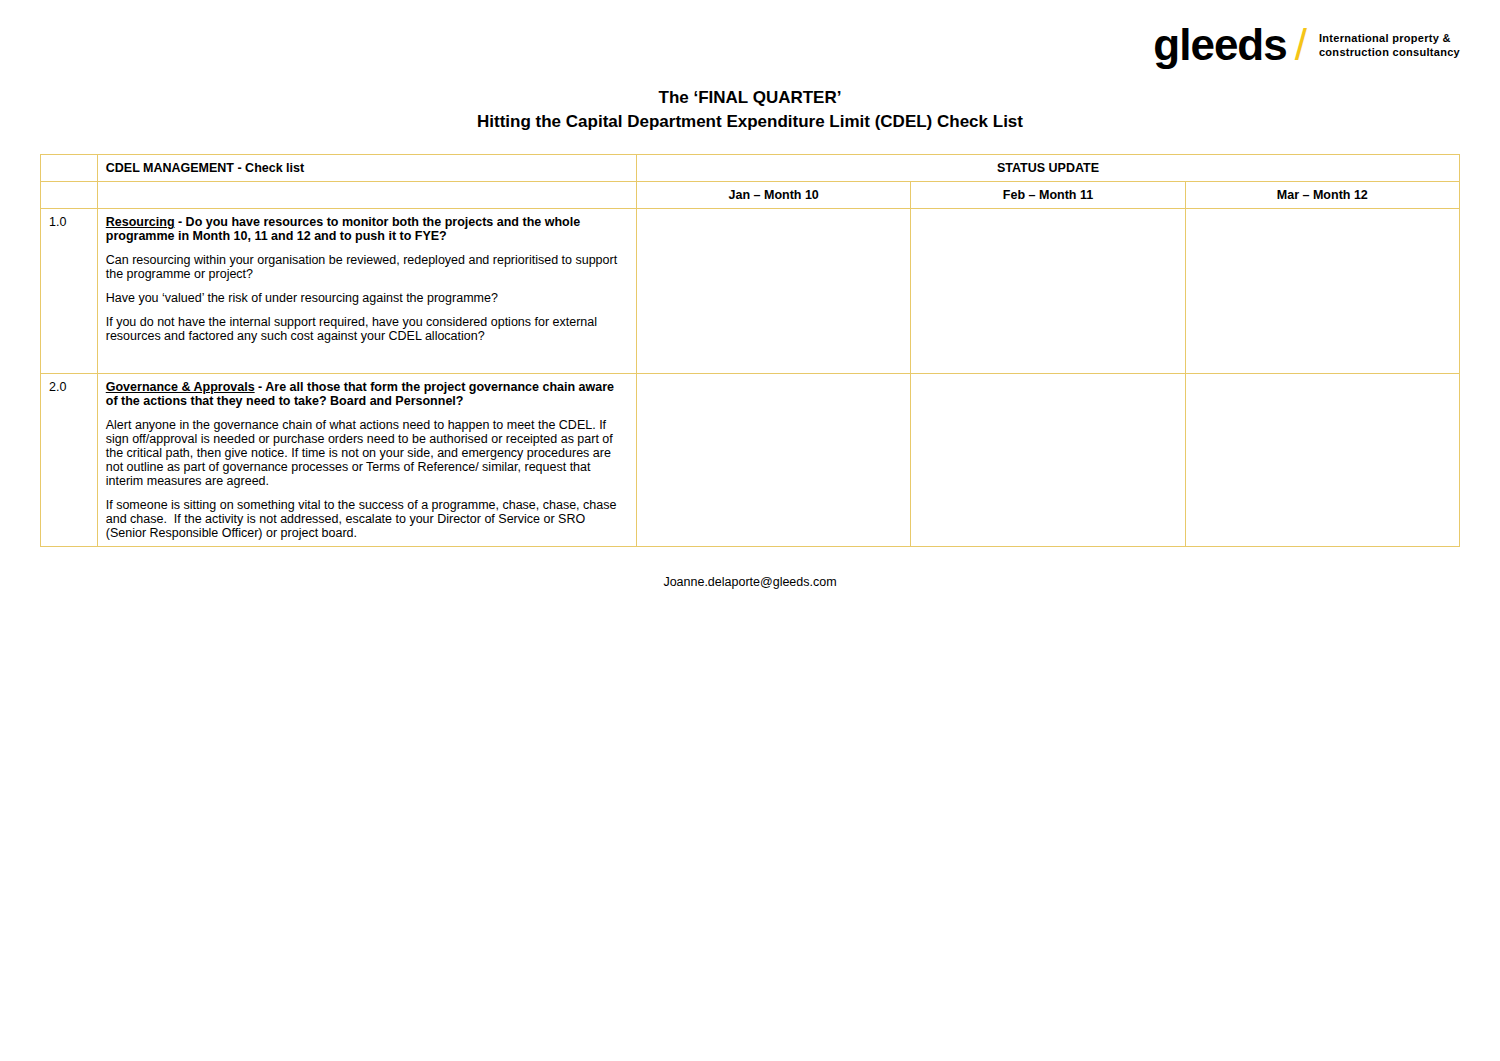gleeds / International property &
construction consultancy
The ‘FINAL QUARTER’
Hitting the Capital Department Expenditure Limit (CDEL) Check List
| | CDEL MANAGEMENT - Check list | STATUS UPDATE |
| --- | --- | --- |
| | | Jan – Month 10 | Feb – Month 11 | Mar – Month 12 |
| 1.0 | Resourcing - Do you have resources to monitor both the projects and the whole programme in Month 10, 11 and 12 and to push it to FYE? Can resourcing within your organisation be reviewed, redeployed and reprioritised to support the programme or project? Have you ‘valued’ the risk of under resourcing against the programme? If you do not have the internal support required, have you considered options for external resources and factored any such cost against your CDEL allocation? | | | |
| 2.0 | Governance & Approvals - Are all those that form the project governance chain aware of the actions that they need to take? Board and Personnel? Alert anyone in the governance chain of what actions need to happen to meet the CDEL. If sign off/approval is needed or purchase orders need to be authorised or receipted as part of the critical path, then give notice. If time is not on your side, and emergency procedures are not outline as part of governance processes or Terms of Reference/ similar, request that interim measures are agreed. If someone is sitting on something vital to the success of a programme, chase, chase, chase and chase. If the activity is not addressed, escalate to your Director of Service or SRO (Senior Responsible Officer) or project board. | | | |
Joanne.delaporte@gleeds.com